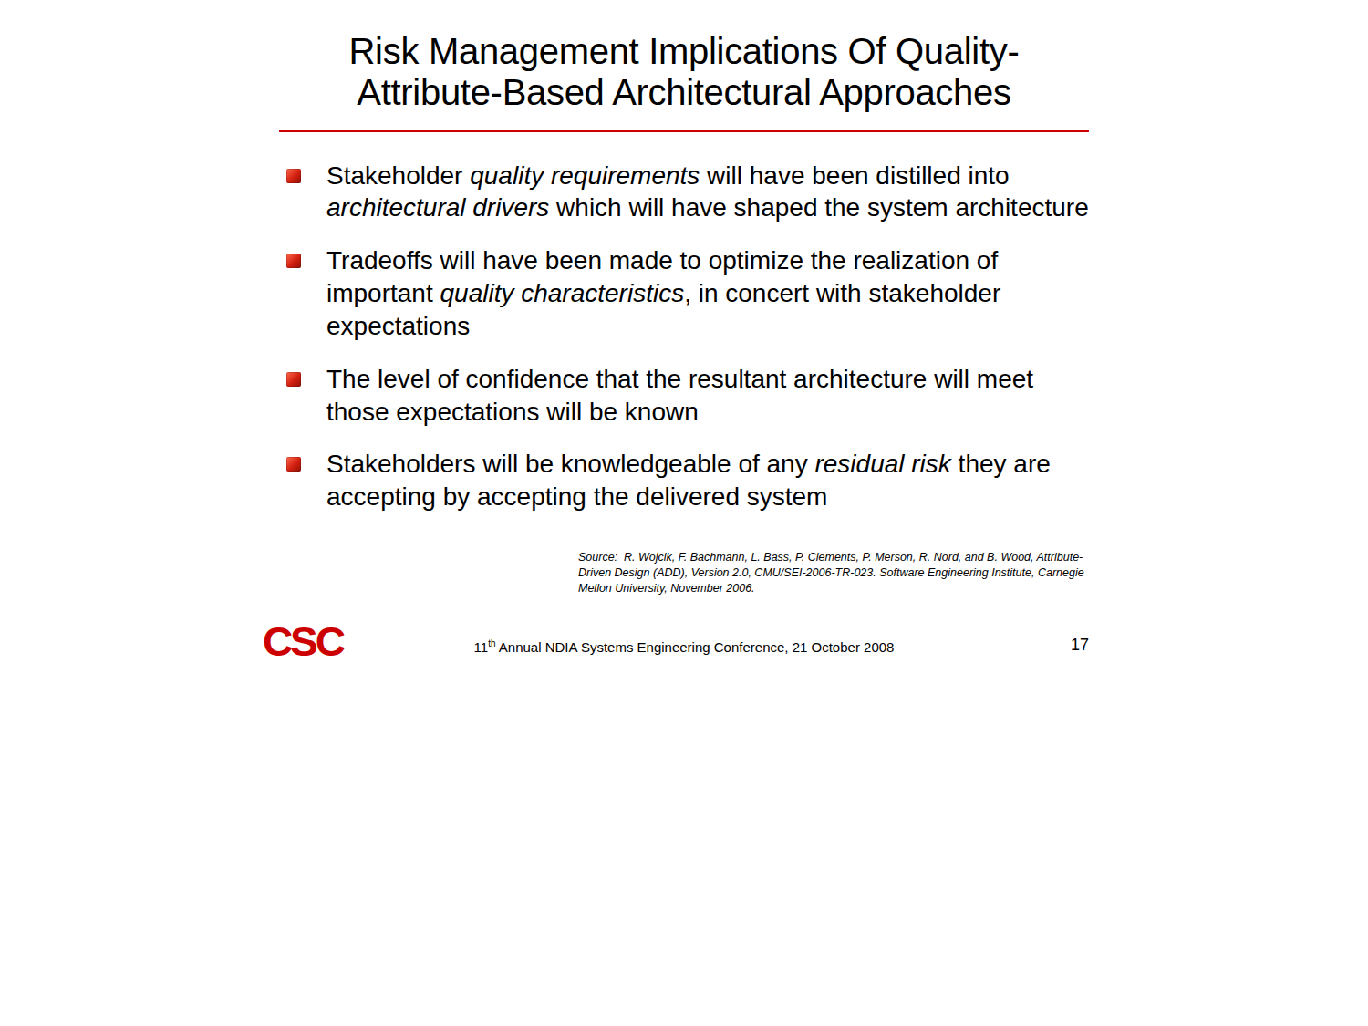Risk Management Implications Of Quality-
Attribute-Based Architectural Approaches
Stakeholder quality requirements will have been distilled into architectural drivers which will have shaped the system architecture
Tradeoffs will have been made to optimize the realization of important quality characteristics, in concert with stakeholder expectations
The level of confidence that the resultant architecture will meet those expectations will be known
Stakeholders will be knowledgeable of any residual risk they are accepting by accepting the delivered system
Source: R. Wojcik, F. Bachmann, L. Bass, P. Clements, P. Merson, R. Nord, and B. Wood, Attribute-Driven Design (ADD), Version 2.0, CMU/SEI-2006-TR-023. Software Engineering Institute, Carnegie Mellon University, November 2006.
CSC
11th Annual NDIA Systems Engineering Conference, 21 October 2008
17